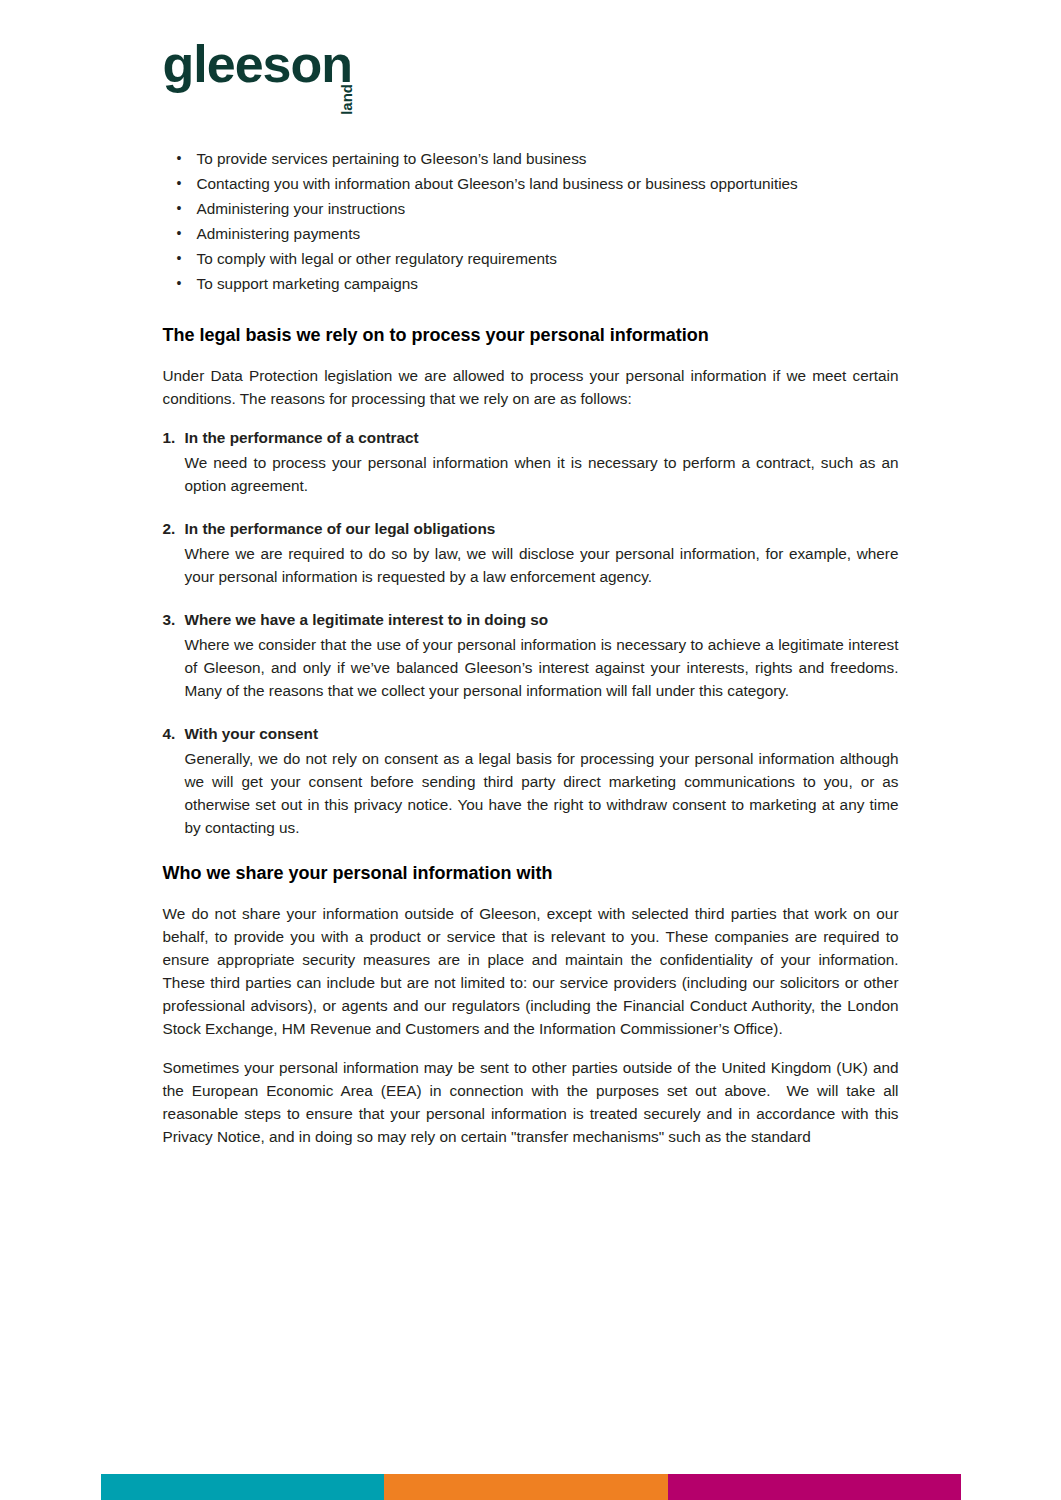gleeson land
To provide services pertaining to Gleeson’s land business
Contacting you with information about Gleeson’s land business or business opportunities
Administering your instructions
Administering payments
To comply with legal or other regulatory requirements
To support marketing campaigns
The legal basis we rely on to process your personal information
Under Data Protection legislation we are allowed to process your personal information if we meet certain conditions. The reasons for processing that we rely on are as follows:
In the performance of a contract
We need to process your personal information when it is necessary to perform a contract, such as an option agreement.
In the performance of our legal obligations
Where we are required to do so by law, we will disclose your personal information, for example, where your personal information is requested by a law enforcement agency.
Where we have a legitimate interest to in doing so
Where we consider that the use of your personal information is necessary to achieve a legitimate interest of Gleeson, and only if we’ve balanced Gleeson’s interest against your interests, rights and freedoms. Many of the reasons that we collect your personal information will fall under this category.
With your consent
Generally, we do not rely on consent as a legal basis for processing your personal information although we will get your consent before sending third party direct marketing communications to you, or as otherwise set out in this privacy notice. You have the right to withdraw consent to marketing at any time by contacting us.
Who we share your personal information with
We do not share your information outside of Gleeson, except with selected third parties that work on our behalf, to provide you with a product or service that is relevant to you. These companies are required to ensure appropriate security measures are in place and maintain the confidentiality of your information. These third parties can include but are not limited to: our service providers (including our solicitors or other professional advisors), or agents and our regulators (including the Financial Conduct Authority, the London Stock Exchange, HM Revenue and Customers and the Information Commissioner’s Office).
Sometimes your personal information may be sent to other parties outside of the United Kingdom (UK) and the European Economic Area (EEA) in connection with the purposes set out above. We will take all reasonable steps to ensure that your personal information is treated securely and in accordance with this Privacy Notice, and in doing so may rely on certain "transfer mechanisms" such as the standard